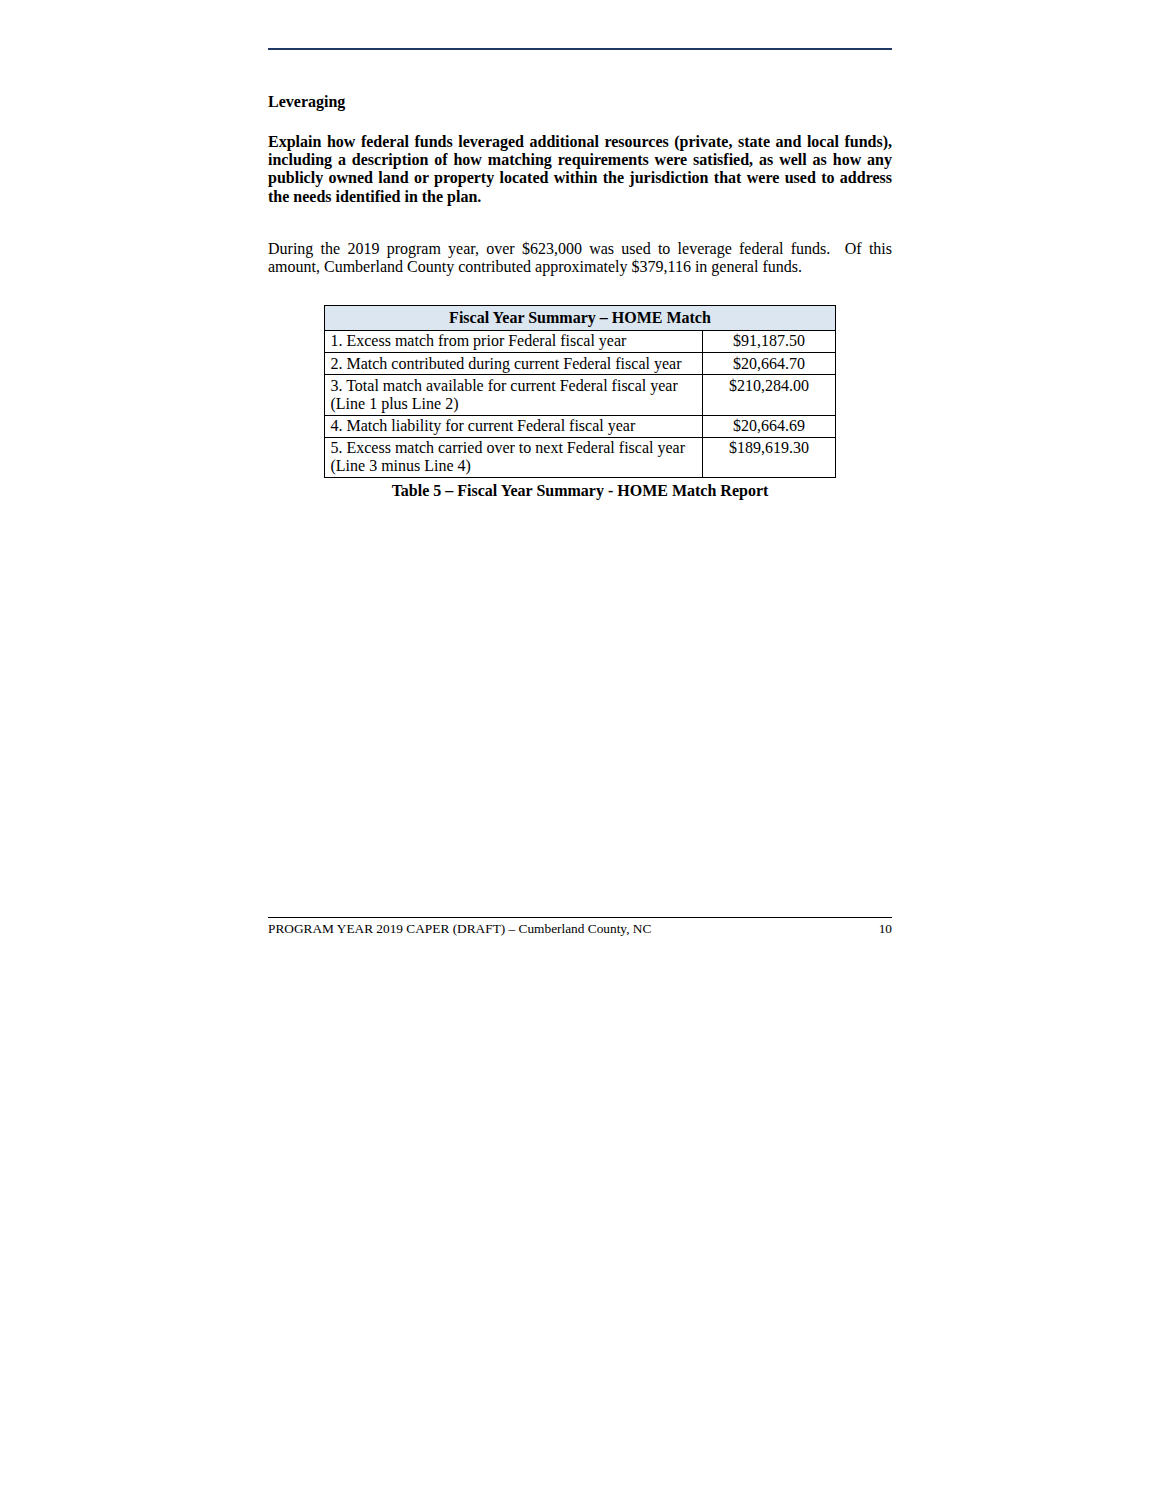Leveraging
Explain how federal funds leveraged additional resources (private, state and local funds), including a description of how matching requirements were satisfied, as well as how any publicly owned land or property located within the jurisdiction that were used to address the needs identified in the plan.
During the 2019 program year, over $623,000 was used to leverage federal funds. Of this amount, Cumberland County contributed approximately $379,116 in general funds.
Fiscal Year Summary – HOME Match
| 1. Excess match from prior Federal fiscal year | $91,187.50 |
| 2. Match contributed during current Federal fiscal year | $20,664.70 |
| 3. Total match available for current Federal fiscal year (Line 1 plus Line 2) | $210,284.00 |
| 4. Match liability for current Federal fiscal year | $20,664.69 |
| 5. Excess match carried over to next Federal fiscal year (Line 3 minus Line 4) | $189,619.30 |
Table 5 – Fiscal Year Summary - HOME Match Report
PROGRAM YEAR 2019 CAPER (DRAFT) – Cumberland County, NC 10